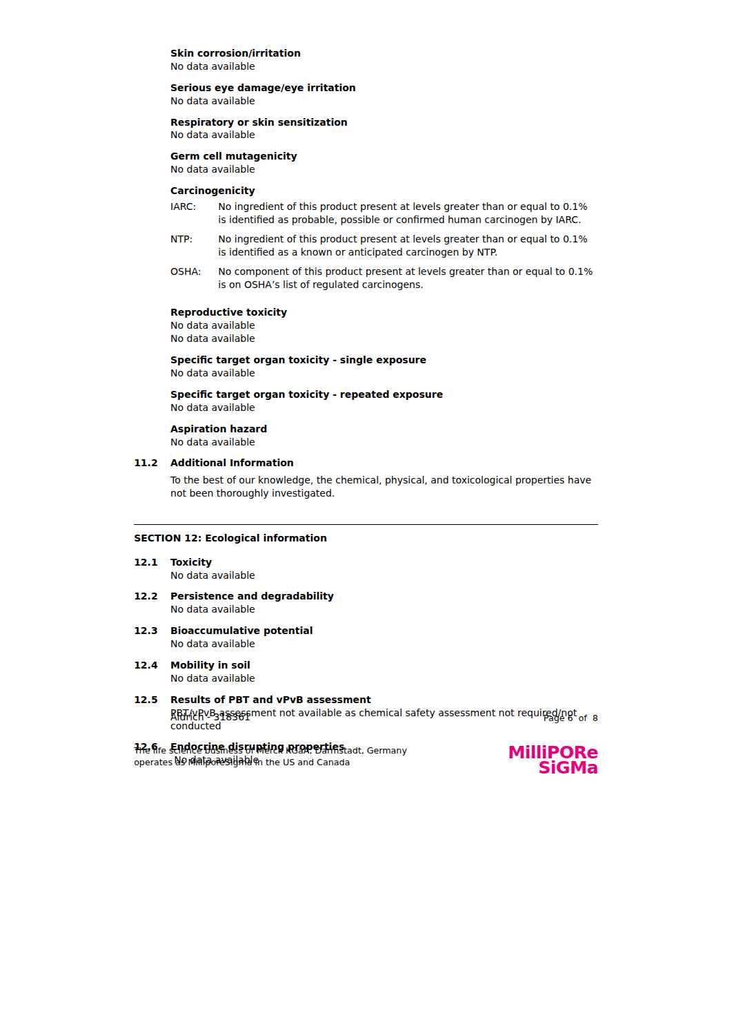Skin corrosion/irritation
No data available
Serious eye damage/eye irritation
No data available
Respiratory or skin sensitization
No data available
Germ cell mutagenicity
No data available
Carcinogenicity
| IARC: | No ingredient of this product present at levels greater than or equal to 0.1% is identified as probable, possible or confirmed human carcinogen by IARC. |
| NTP: | No ingredient of this product present at levels greater than or equal to 0.1% is identified as a known or anticipated carcinogen by NTP. |
| OSHA: | No component of this product present at levels greater than or equal to 0.1% is on OSHA’s list of regulated carcinogens. |
Reproductive toxicity
No data available
No data available
Specific target organ toxicity - single exposure
No data available
Specific target organ toxicity - repeated exposure
No data available
Aspiration hazard
No data available
11.2
Additional Information
To the best of our knowledge, the chemical, physical, and toxicological properties have not been thoroughly investigated.
SECTION 12: Ecological information
12.1
Toxicity
No data available
12.2
Persistence and degradability
No data available
12.3
Bioaccumulative potential
No data available
12.4
Mobility in soil
No data available
12.5
Results of PBT and vPvB assessment
PBT/vPvB assessment not available as chemical safety assessment not required/not conducted
12.6
Endocrine disrupting properties
No data available
Aldrich - 318361
Page 6 of 8
The life science business of Merck KGaA, Darmstadt, Germany
operates as MilliporeSigma in the US and Canada
MilliPORe
SiGMa